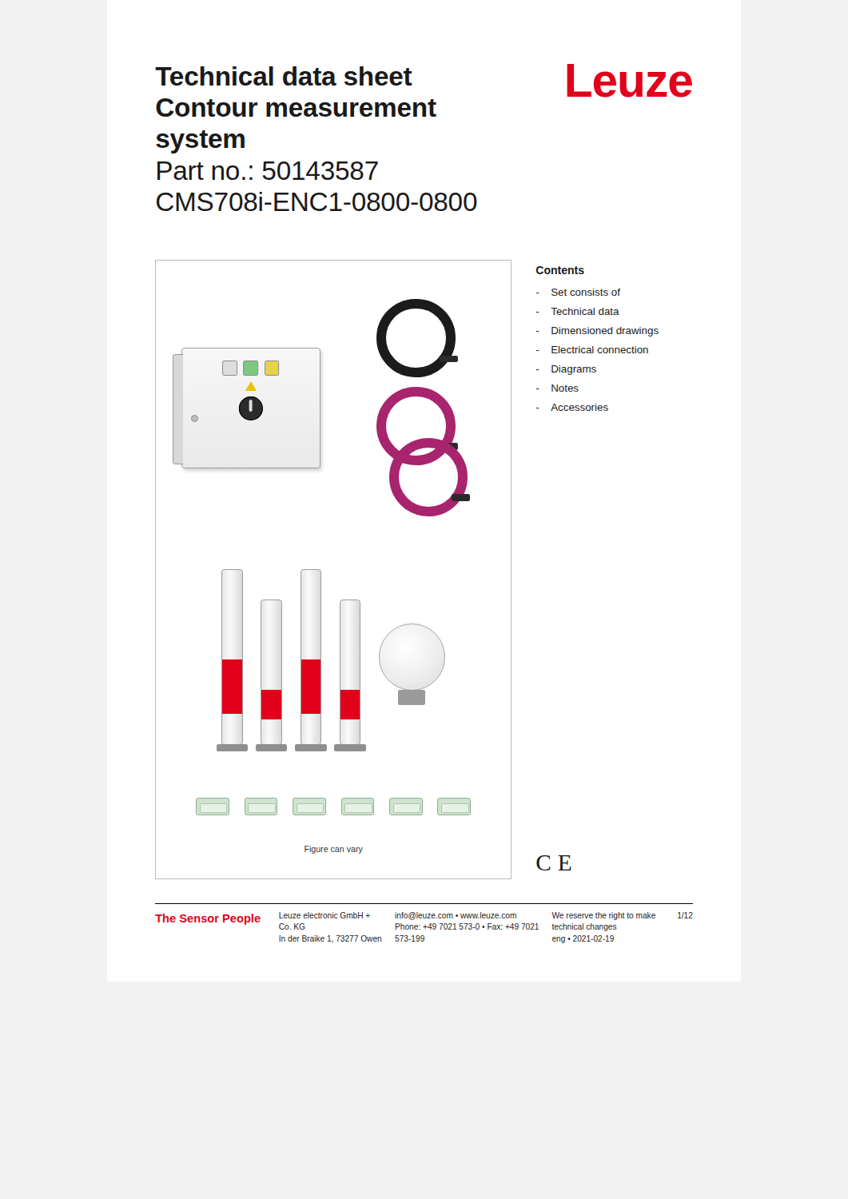Technical data sheet
Contour measurement system
Part no.: 50143587
CMS708i-ENC1-0800-0800
Leuze
Figure can vary
Contents
Set consists of
Technical data
Dimensioned drawings
Electrical connection
Diagrams
Notes
Accessories
C E
The Sensor People
Leuze electronic GmbH + Co. KG
In der Braike 1, 73277 Owen
info@leuze.com • www.leuze.com
Phone: +49 7021 573-0 • Fax: +49 7021 573-199
We reserve the right to make technical changes
eng • 2021-02-19
1/12